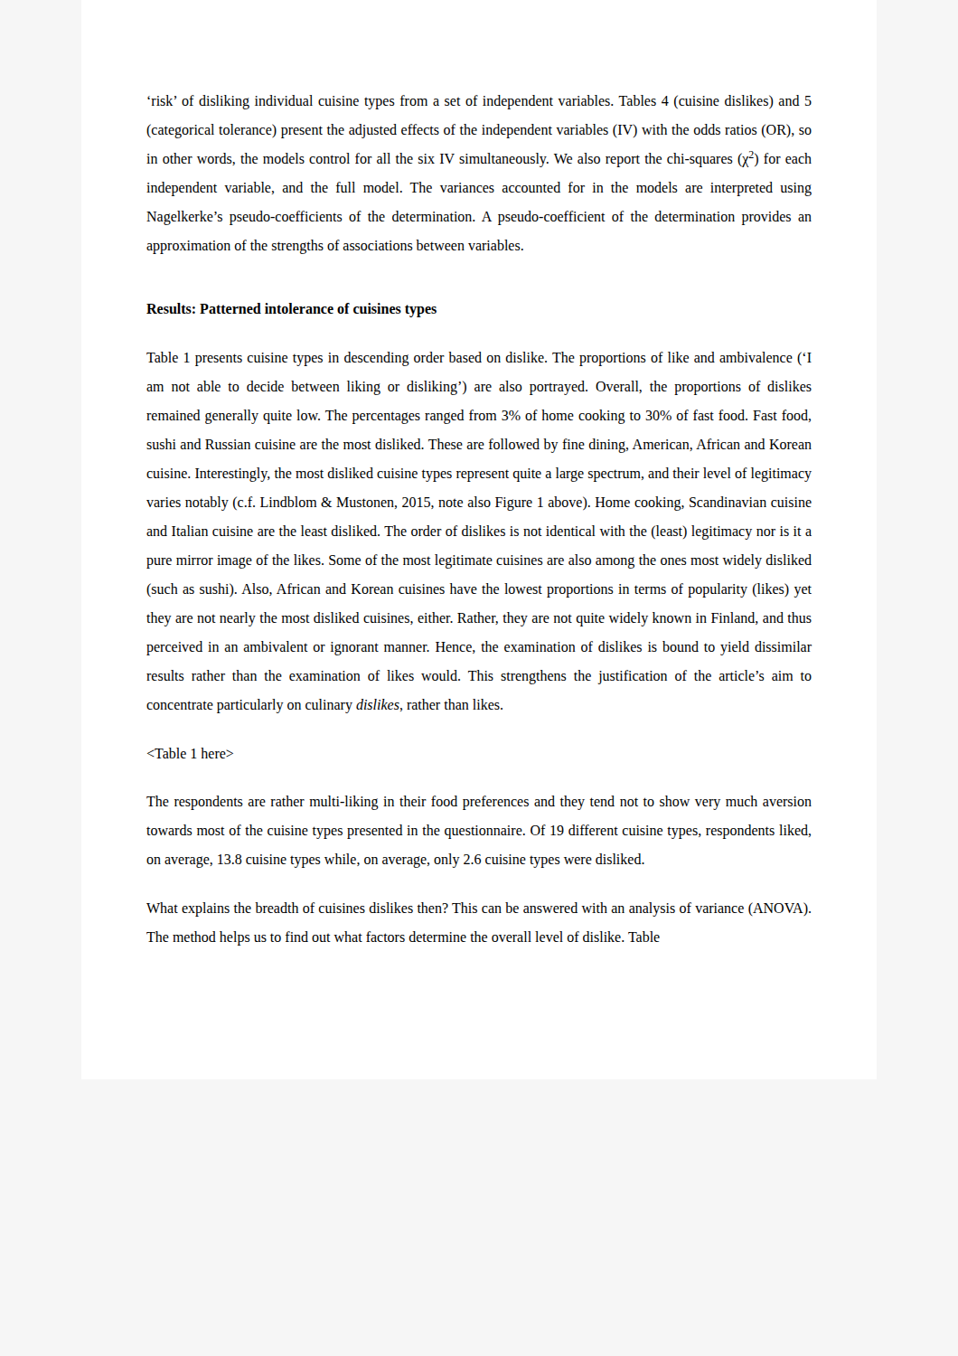‘risk’ of disliking individual cuisine types from a set of independent variables. Tables 4 (cuisine dislikes) and 5 (categorical tolerance) present the adjusted effects of the independent variables (IV) with the odds ratios (OR), so in other words, the models control for all the six IV simultaneously. We also report the chi-squares (χ2) for each independent variable, and the full model. The variances accounted for in the models are interpreted using Nagelkerke’s pseudo-coefficients of the determination. A pseudo-coefficient of the determination provides an approximation of the strengths of associations between variables.
Results: Patterned intolerance of cuisines types
Table 1 presents cuisine types in descending order based on dislike. The proportions of like and ambivalence (‘I am not able to decide between liking or disliking’) are also portrayed. Overall, the proportions of dislikes remained generally quite low. The percentages ranged from 3% of home cooking to 30% of fast food. Fast food, sushi and Russian cuisine are the most disliked. These are followed by fine dining, American, African and Korean cuisine. Interestingly, the most disliked cuisine types represent quite a large spectrum, and their level of legitimacy varies notably (c.f. Lindblom & Mustonen, 2015, note also Figure 1 above). Home cooking, Scandinavian cuisine and Italian cuisine are the least disliked. The order of dislikes is not identical with the (least) legitimacy nor is it a pure mirror image of the likes. Some of the most legitimate cuisines are also among the ones most widely disliked (such as sushi). Also, African and Korean cuisines have the lowest proportions in terms of popularity (likes) yet they are not nearly the most disliked cuisines, either. Rather, they are not quite widely known in Finland, and thus perceived in an ambivalent or ignorant manner. Hence, the examination of dislikes is bound to yield dissimilar results rather than the examination of likes would. This strengthens the justification of the article’s aim to concentrate particularly on culinary dislikes, rather than likes.
<Table 1 here>
The respondents are rather multi-liking in their food preferences and they tend not to show very much aversion towards most of the cuisine types presented in the questionnaire. Of 19 different cuisine types, respondents liked, on average, 13.8 cuisine types while, on average, only 2.6 cuisine types were disliked.
What explains the breadth of cuisines dislikes then? This can be answered with an analysis of variance (ANOVA). The method helps us to find out what factors determine the overall level of dislike. Table